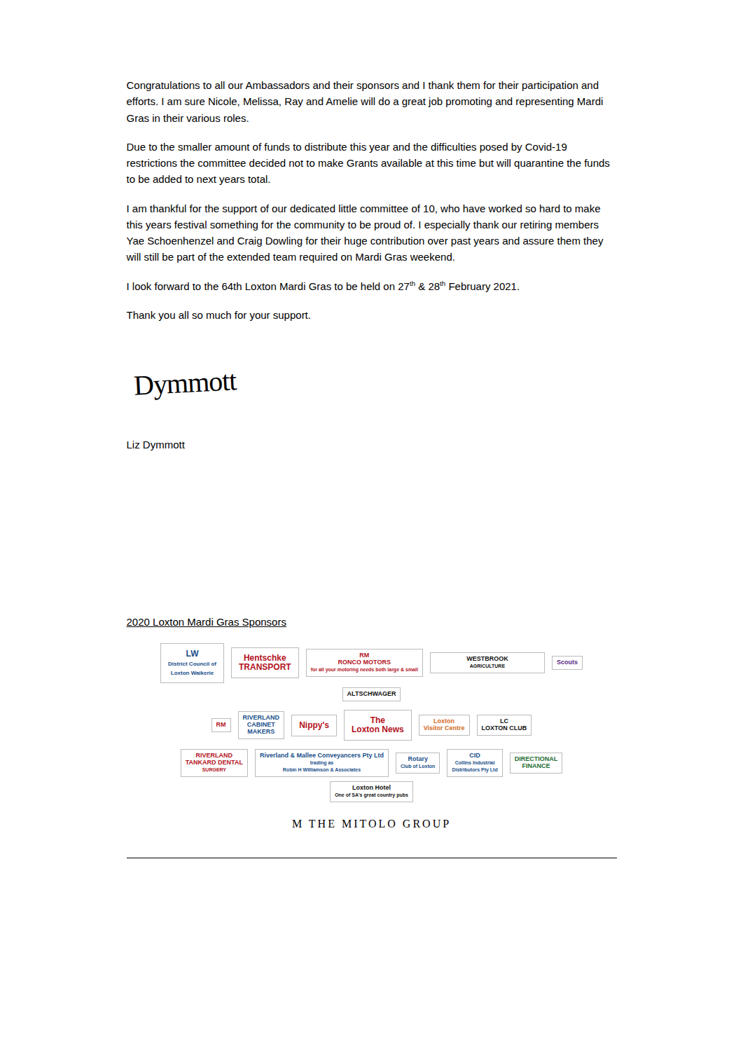Congratulations to all our Ambassadors and their sponsors and I thank them for their participation and efforts. I am sure Nicole, Melissa, Ray and Amelie will do a great job promoting and representing Mardi Gras in their various roles.
Due to the smaller amount of funds to distribute this year and the difficulties posed by Covid-19 restrictions the committee decided not to make Grants available at this time but will quarantine the funds to be added to next years total.
I am thankful for the support of our dedicated little committee of 10, who have worked so hard to make this years festival something for the community to be proud of. I especially thank our retiring members Yae Schoenhenzel and Craig Dowling for their huge contribution over past years and assure them they will still be part of the extended team required on Mardi Gras weekend.
I look forward to the 64th Loxton Mardi Gras to be held on 27th & 28th February 2021.
Thank you all so much for your support.
Dymmott
Liz Dymmott
2020 Loxton Mardi Gras Sponsors
LW
District Council of
Loxton Waikerie
Hentschke
TRANSPORT
RM
RONCO MOTORS
for all your motoring needs both large & small
WESTBROOK
AGRICULTURE
Scouts
ALTSCHWAGER
RM
RIVERLAND
CABINET
MAKERS
Nippy's
The
Loxton News
Loxton
Visitor Centre
LC
LOXTON CLUB
RIVERLAND
TANKARD DENTAL
SURGERY
Riverland & Mallee Conveyancers Pty Ltd
trading as
Robin H Williamson & Associates
Rotary
Club of Loxton
CID
Collins Industrial
Distributors Pty Ltd
DIRECTIONAL
FINANCE
Loxton Hotel
One of SA's great country pubs
M THE MITOLO GROUP